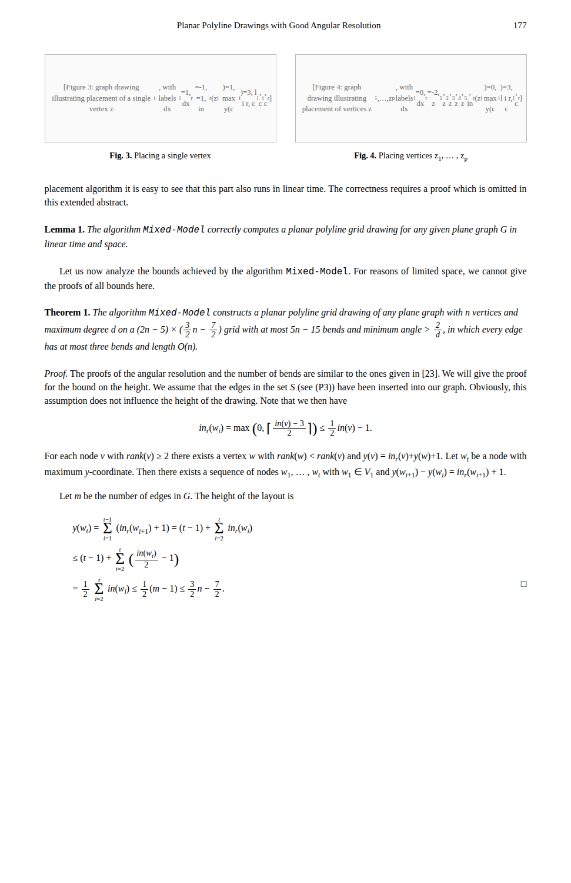Planar Polyline Drawings with Good Angular Resolution 177
[Figure 3: graph drawing illustrating placement of a single vertex zi, with labels dxl=1, dxr=-1, =1, inr(zi)=1, max y(ci)=3, l i r, cl, ci, cr]
Fig. 3. Placing a single vertex
[Figure 4: graph drawing illustrating placement of vertices z1,…,zp, with labels dxl=0, dxr=-2, z1, z2, z3, z4, z5, inr(zi)=0, max y(ci)=3, l i r, cl, cr]
Fig. 4. Placing vertices z1, … , zp
placement algorithm it is easy to see that this part also runs in linear time. The correctness requires a proof which is omitted in this extended abstract.
Lemma 1. The algorithm Mixed-Model correctly computes a planar polyline grid drawing for any given plane graph G in linear time and space.
Let us now analyze the bounds achieved by the algorithm Mixed-Model. For reasons of limited space, we cannot give the proofs of all bounds here.
Theorem 1. The algorithm Mixed-Model constructs a planar polyline grid drawing of any plane graph with n vertices and maximum degree d on a (2n − 5) × (32n − 72) grid with at most 5n − 15 bends and minimum angle > 2 d, in which every edge has at most three bends and length O(n).
Proof. The proofs of the angular resolution and the number of bends are similar to the ones given in [23]. We will give the proof for the bound on the height. We assume that the edges in the set S (see (P3)) have been inserted into our graph. Obviously, this assumption does not influence the height of the drawing. Note that we then have
inr(wi) = max (0, ⌈in(v) − 32⌉) ≤ 12 in(v) − 1.
For each node v with rank(v) ≥ 2 there exists a vertex w with rank(w) < rank(v) and y(v) = inr(v)+y(w)+1. Let wt be a node with maximum y-coordinate. Then there exists a sequence of nodes w1, … , wt with w1 ∈ V1 and y(wi+1) − y(wi) = inr(wi+1) + 1.
Let m be the number of edges in G. The height of the layout is
y(wt) = t−1 Σi=1 (inr(wi+1) + 1) = (t − 1) + tΣi=2 inr(wi)
≤ (t − 1) + tΣi=2 (in(wi) 2 − 1)
= 12 tΣi=2 in(wi) ≤ 12(m − 1) ≤ 32 n − 72. □